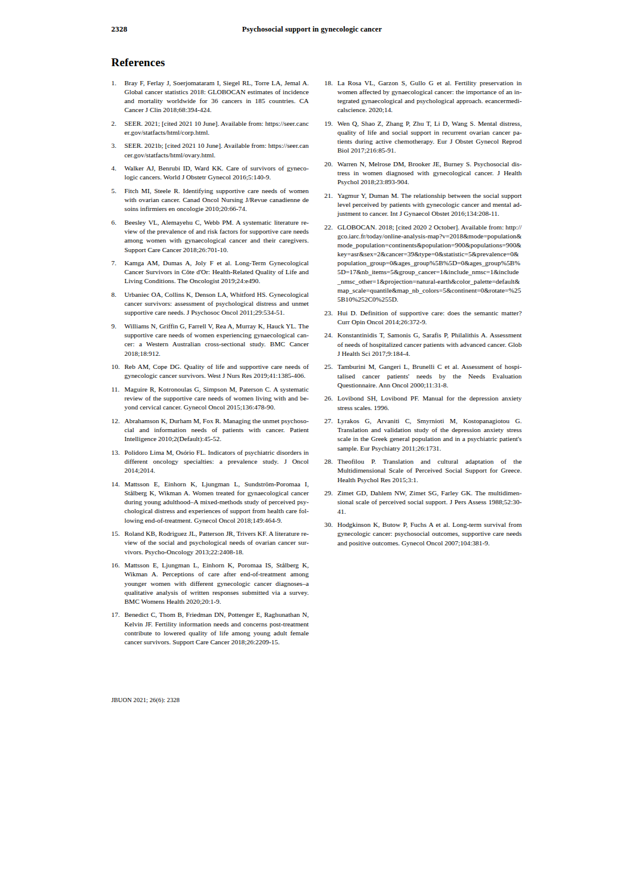2328
Psychosocial support in gynecologic cancer
References
Bray F, Ferlay J, Soerjomataram I, Siegel RL, Torre LA, Jemal A. Global cancer statistics 2018: GLOBOCAN estimates of incidence and mortality worldwide for 36 cancers in 185 countries. CA Cancer J Clin 2018;68:394-424.
SEER. 2021; [cited 2021 10 June]. Available from: https://seer.cancer.gov/statfacts/html/corp.html.
SEER. 2021b; [cited 2021 10 June]. Available from: https://seer.cancer.gov/statfacts/html/ovary.html.
Walker AJ, Benrubi ID, Ward KK. Care of survivors of gynecologic cancers. World J Obstetr Gynecol 2016;5:140-9.
Fitch MI, Steele R. Identifying supportive care needs of women with ovarian cancer. Canad Oncol Nursing J/Revue canadienne de soins infirmiers en oncologie 2010;20:66-74.
Beesley VL, Alemayehu C, Webb PM. A systematic literature review of the prevalence of and risk factors for supportive care needs among women with gynaecological cancer and their caregivers. Support Care Cancer 2018;26:701-10.
Kamga AM, Dumas A, Joly F et al. Long-Term Gynecological Cancer Survivors in Côte d'Or: Health-Related Quality of Life and Living Conditions. The Oncologist 2019;24:e490.
Urbaniec OA, Collins K, Denson LA, Whitford HS. Gynecological cancer survivors: assessment of psychological distress and unmet supportive care needs. J Psychosoc Oncol 2011;29:534-51.
Williams N, Griffin G, Farrell V, Rea A, Murray K, Hauck YL. The supportive care needs of women experiencing gynaecological cancer: a Western Australian cross-sectional study. BMC Cancer 2018;18:912.
Reb AM, Cope DG. Quality of life and supportive care needs of gynecologic cancer survivors. West J Nurs Res 2019;41:1385-406.
Maguire R, Kotronoulas G, Simpson M, Paterson C. A systematic review of the supportive care needs of women living with and beyond cervical cancer. Gynecol Oncol 2015;136:478-90.
Abrahamson K, Durham M, Fox R. Managing the unmet psychosocial and information needs of patients with cancer. Patient Intelligence 2010;2(Default):45-52.
Polidoro Lima M, Osório FL. Indicators of psychiatric disorders in different oncology specialties: a prevalence study. J Oncol 2014;2014.
Mattsson E, Einhorn K, Ljungman L, Sundström-Poromaa I, Stålberg K, Wikman A. Women treated for gynaecological cancer during young adulthood–A mixed-methods study of perceived psychological distress and experiences of support from health care following end-of-treatment. Gynecol Oncol 2018;149:464-9.
Roland KB, Rodriguez JL, Patterson JR, Trivers KF. A literature review of the social and psychological needs of ovarian cancer survivors. Psycho-Oncology 2013;22:2408-18.
Mattsson E, Ljungman L, Einhorn K, Poromaa IS, Stålberg K, Wikman A. Perceptions of care after end-of-treatment among younger women with different gynecologic cancer diagnoses–a qualitative analysis of written responses submitted via a survey. BMC Womens Health 2020;20:1-9.
Benedict C, Thom B, Friedman DN, Pottenger E, Raghunathan N, Kelvin JF. Fertility information needs and concerns post-treatment contribute to lowered quality of life among young adult female cancer survivors. Support Care Cancer 2018;26:2209-15.
La Rosa VL, Garzon S, Gullo G et al. Fertility preservation in women affected by gynaecological cancer: the importance of an integrated gynaecological and psychological approach. ecancermedicalscience. 2020;14.
Wen Q, Shao Z, Zhang P, Zhu T, Li D, Wang S. Mental distress, quality of life and social support in recurrent ovarian cancer patients during active chemotherapy. Eur J Obstet Gynecol Reprod Biol 2017;216:85-91.
Warren N, Melrose DM, Brooker JE, Burney S. Psychosocial distress in women diagnosed with gynecological cancer. J Health Psychol 2018;23:893-904.
Yagmur Y, Duman M. The relationship between the social support level perceived by patients with gynecologic cancer and mental adjustment to cancer. Int J Gynaecol Obstet 2016;134:208-11.
GLOBOCAN. 2018; [cited 2020 2 October]. Available from: http://gco.iarc.fr/today/online-analysis-map?v=2018&mode=population&mode_population=continents&population=900&populations=900&key=asr&sex=2&cancer=39&type=0&statistic=5&prevalence=0&population_group=0&ages_group%5B%5D=0&ages_group%5B%5D=17&nb_items=5&group_cancer=1&include_nmsc=1&include_nmsc_other=1&projection=natural-earth&color_palette=default&map_scale=quantile&map_nb_colors=5&continent=0&rotate=%255B10%252C0%255D.
Hui D. Definition of supportive care: does the semantic matter? Curr Opin Oncol 2014;26:372-9.
Konstantinidis T, Samonis G, Sarafis P, Philalithis A. Assessment of needs of hospitalized cancer patients with advanced cancer. Glob J Health Sci 2017;9:184-4.
Tamburini M, Gangeri L, Brunelli C et al. Assessment of hospitalised cancer patients' needs by the Needs Evaluation Questionnaire. Ann Oncol 2000;11:31-8.
Lovibond SH, Lovibond PF. Manual for the depression anxiety stress scales. 1996.
Lyrakos G, Arvaniti C, Smyrnioti M, Kostopanagiotou G. Translation and validation study of the depression anxiety stress scale in the Greek general population and in a psychiatric patient's sample. Eur Psychiatry 2011;26:1731.
Theofilou P. Translation and cultural adaptation of the Multidimensional Scale of Perceived Social Support for Greece. Health Psychol Res 2015;3:1.
Zimet GD, Dahlem NW, Zimet SG, Farley GK. The multidimensional scale of perceived social support. J Pers Assess 1988;52:30-41.
Hodgkinson K, Butow P, Fuchs A et al. Long-term survival from gynecologic cancer: psychosocial outcomes, supportive care needs and positive outcomes. Gynecol Oncol 2007;104:381-9.
JBUON 2021; 26(6): 2328